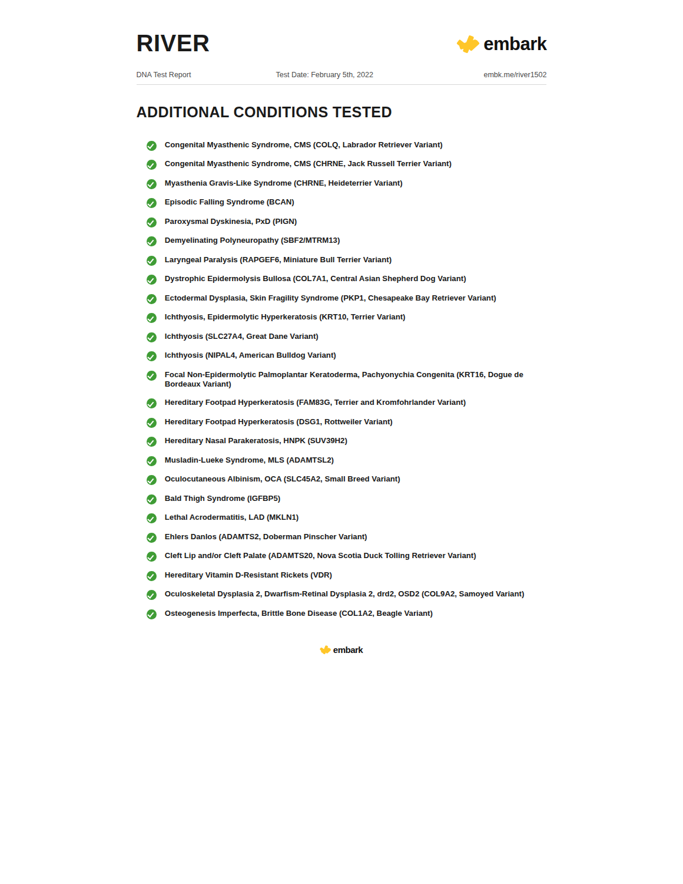RIVER
embark
DNA Test Report
Test Date: February 5th, 2022
embk.me/river1502
ADDITIONAL CONDITIONS TESTED
Congenital Myasthenic Syndrome, CMS (COLQ, Labrador Retriever Variant)
Congenital Myasthenic Syndrome, CMS (CHRNE, Jack Russell Terrier Variant)
Myasthenia Gravis-Like Syndrome (CHRNE, Heideterrier Variant)
Episodic Falling Syndrome (BCAN)
Paroxysmal Dyskinesia, PxD (PIGN)
Demyelinating Polyneuropathy (SBF2/MTRM13)
Laryngeal Paralysis (RAPGEF6, Miniature Bull Terrier Variant)
Dystrophic Epidermolysis Bullosa (COL7A1, Central Asian Shepherd Dog Variant)
Ectodermal Dysplasia, Skin Fragility Syndrome (PKP1, Chesapeake Bay Retriever Variant)
Ichthyosis, Epidermolytic Hyperkeratosis (KRT10, Terrier Variant)
Ichthyosis (SLC27A4, Great Dane Variant)
Ichthyosis (NIPAL4, American Bulldog Variant)
Focal Non-Epidermolytic Palmoplantar Keratoderma, Pachyonychia Congenita (KRT16, Dogue de Bordeaux Variant)
Hereditary Footpad Hyperkeratosis (FAM83G, Terrier and Kromfohrlander Variant)
Hereditary Footpad Hyperkeratosis (DSG1, Rottweiler Variant)
Hereditary Nasal Parakeratosis, HNPK (SUV39H2)
Musladin-Lueke Syndrome, MLS (ADAMTSL2)
Oculocutaneous Albinism, OCA (SLC45A2, Small Breed Variant)
Bald Thigh Syndrome (IGFBP5)
Lethal Acrodermatitis, LAD (MKLN1)
Ehlers Danlos (ADAMTS2, Doberman Pinscher Variant)
Cleft Lip and/or Cleft Palate (ADAMTS20, Nova Scotia Duck Tolling Retriever Variant)
Hereditary Vitamin D-Resistant Rickets (VDR)
Oculoskeletal Dysplasia 2, Dwarfism-Retinal Dysplasia 2, drd2, OSD2 (COL9A2, Samoyed Variant)
Osteogenesis Imperfecta, Brittle Bone Disease (COL1A2, Beagle Variant)
embark